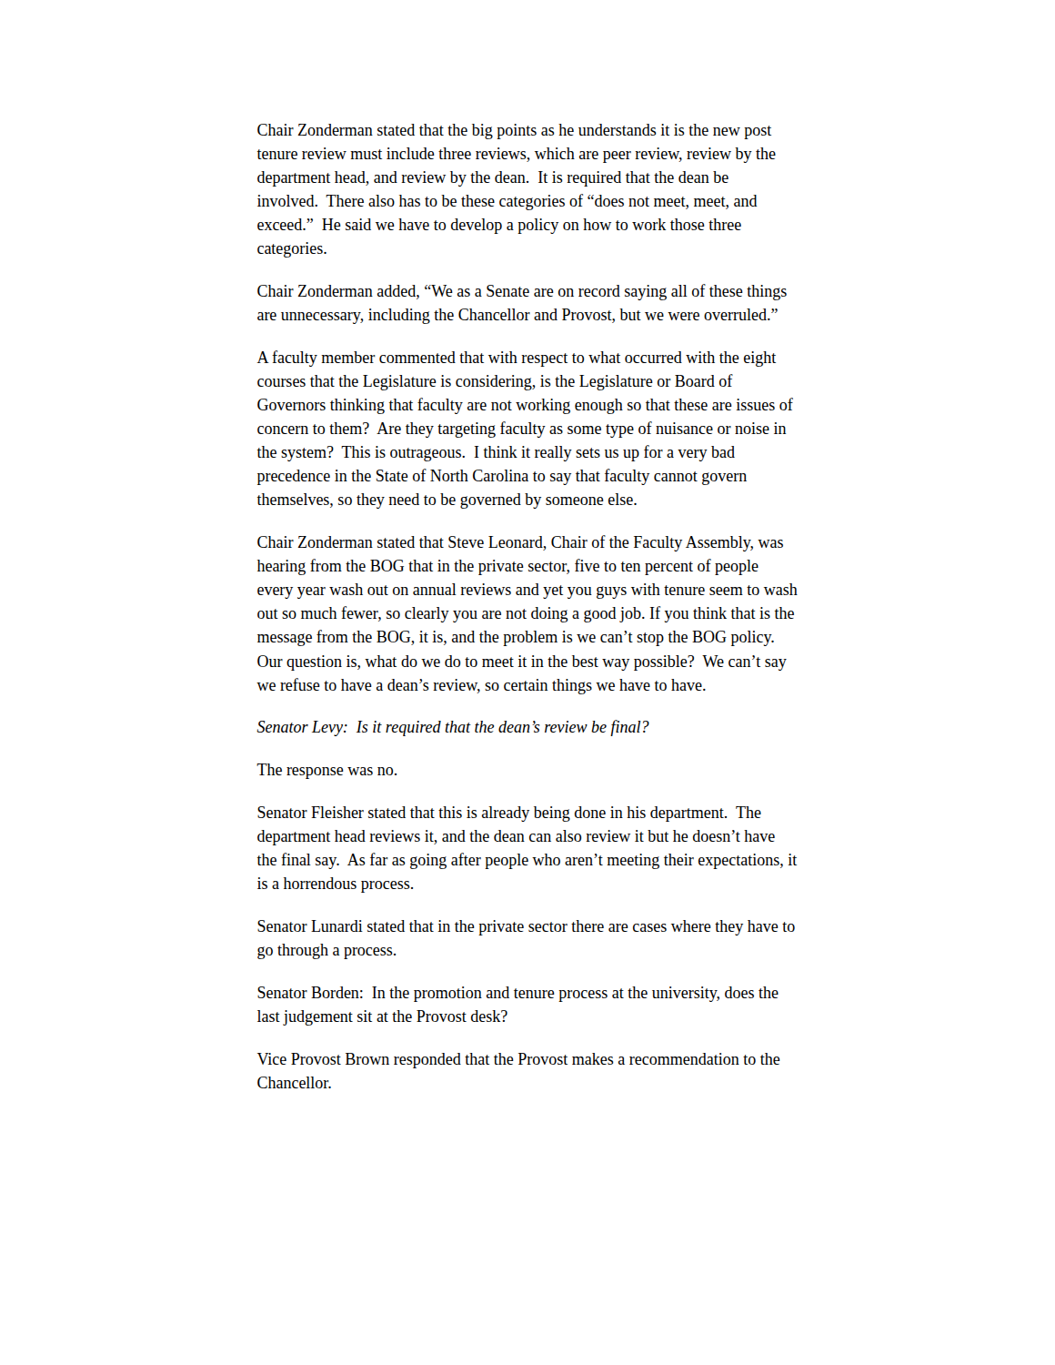Chair Zonderman stated that the big points as he understands it is the new post tenure review must include three reviews, which are peer review, review by the department head, and review by the dean. It is required that the dean be involved. There also has to be these categories of “does not meet, meet, and exceed.” He said we have to develop a policy on how to work those three categories.
Chair Zonderman added, “We as a Senate are on record saying all of these things are unnecessary, including the Chancellor and Provost, but we were overruled.”
A faculty member commented that with respect to what occurred with the eight courses that the Legislature is considering, is the Legislature or Board of Governors thinking that faculty are not working enough so that these are issues of concern to them? Are they targeting faculty as some type of nuisance or noise in the system? This is outrageous. I think it really sets us up for a very bad precedence in the State of North Carolina to say that faculty cannot govern themselves, so they need to be governed by someone else.
Chair Zonderman stated that Steve Leonard, Chair of the Faculty Assembly, was hearing from the BOG that in the private sector, five to ten percent of people every year wash out on annual reviews and yet you guys with tenure seem to wash out so much fewer, so clearly you are not doing a good job. If you think that is the message from the BOG, it is, and the problem is we can’t stop the BOG policy. Our question is, what do we do to meet it in the best way possible? We can’t say we refuse to have a dean’s review, so certain things we have to have.
Senator Levy: Is it required that the dean’s review be final?
The response was no.
Senator Fleisher stated that this is already being done in his department. The department head reviews it, and the dean can also review it but he doesn’t have the final say. As far as going after people who aren’t meeting their expectations, it is a horrendous process.
Senator Lunardi stated that in the private sector there are cases where they have to go through a process.
Senator Borden: In the promotion and tenure process at the university, does the last judgement sit at the Provost desk?
Vice Provost Brown responded that the Provost makes a recommendation to the Chancellor.